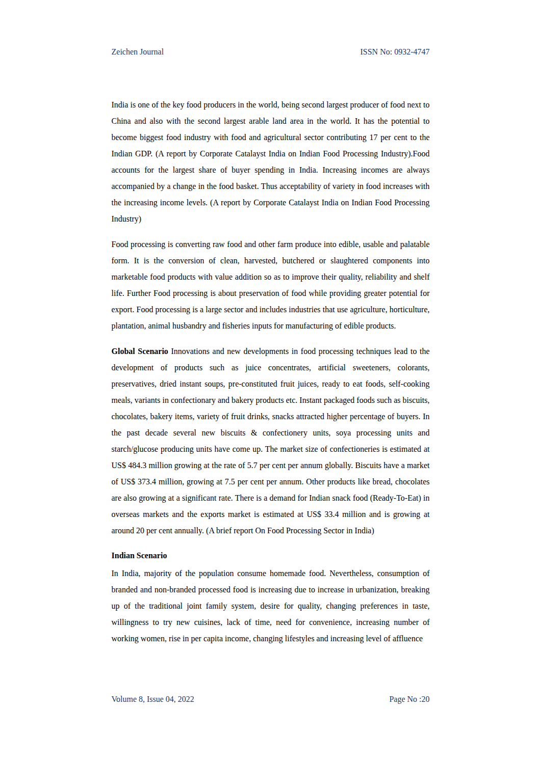Zeichen Journal
ISSN No: 0932-4747
India is one of the key food producers in the world, being second largest producer of food next to China and also with the second largest arable land area in the world. It has the potential to become biggest food industry with food and agricultural sector contributing 17 per cent to the Indian GDP. (A report by Corporate Catalayst India on Indian Food Processing Industry).Food accounts for the largest share of buyer spending in India. Increasing incomes are always accompanied by a change in the food basket. Thus acceptability of variety in food increases with the increasing income levels. (A report by Corporate Catalayst India on Indian Food Processing Industry)
Food processing is converting raw food and other farm produce into edible, usable and palatable form. It is the conversion of clean, harvested, butchered or slaughtered components into marketable food products with value addition so as to improve their quality, reliability and shelf life. Further Food processing is about preservation of food while providing greater potential for export. Food processing is a large sector and includes industries that use agriculture, horticulture, plantation, animal husbandry and fisheries inputs for manufacturing of edible products.
Global Scenario Innovations and new developments in food processing techniques lead to the development of products such as juice concentrates, artificial sweeteners, colorants, preservatives, dried instant soups, pre-constituted fruit juices, ready to eat foods, self-cooking meals, variants in confectionary and bakery products etc. Instant packaged foods such as biscuits, chocolates, bakery items, variety of fruit drinks, snacks attracted higher percentage of buyers. In the past decade several new biscuits & confectionery units, soya processing units and starch/glucose producing units have come up. The market size of confectioneries is estimated at US$ 484.3 million growing at the rate of 5.7 per cent per annum globally. Biscuits have a market of US$ 373.4 million, growing at 7.5 per cent per annum. Other products like bread, chocolates are also growing at a significant rate. There is a demand for Indian snack food (Ready-To-Eat) in overseas markets and the exports market is estimated at US$ 33.4 million and is growing at around 20 per cent annually. (A brief report On Food Processing Sector in India)
Indian Scenario
In India, majority of the population consume homemade food. Nevertheless, consumption of branded and non-branded processed food is increasing due to increase in urbanization, breaking up of the traditional joint family system, desire for quality, changing preferences in taste, willingness to try new cuisines, lack of time, need for convenience, increasing number of working women, rise in per capita income, changing lifestyles and increasing level of affluence
Volume 8, Issue 04, 2022
Page No :20